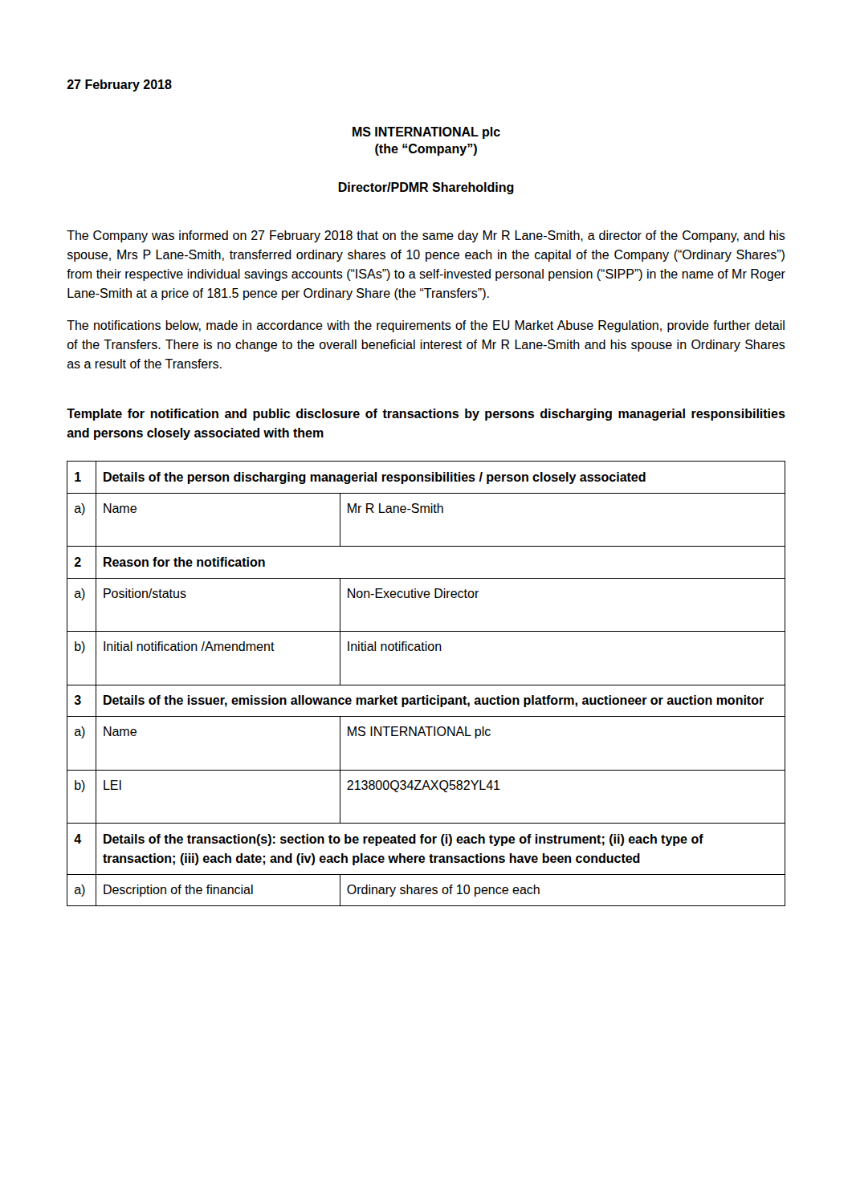27 February 2018
MS INTERNATIONAL plc
(the “Company”)
Director/PDMR Shareholding
The Company was informed on 27 February 2018 that on the same day Mr R Lane-Smith, a director of the Company, and his spouse, Mrs P Lane-Smith, transferred ordinary shares of 10 pence each in the capital of the Company (“Ordinary Shares”) from their respective individual savings accounts (“ISAs”) to a self-invested personal pension (“SIPP”) in the name of Mr Roger Lane-Smith at a price of 181.5 pence per Ordinary Share (the “Transfers”).
The notifications below, made in accordance with the requirements of the EU Market Abuse Regulation, provide further detail of the Transfers. There is no change to the overall beneficial interest of Mr R Lane-Smith and his spouse in Ordinary Shares as a result of the Transfers.
Template for notification and public disclosure of transactions by persons discharging managerial responsibilities and persons closely associated with them
| 1 | Details of the person discharging managerial responsibilities / person closely associated |
| a) | Name | Mr R Lane-Smith |
| 2 | Reason for the notification |
| a) | Position/status | Non-Executive Director |
| b) | Initial notification /Amendment | Initial notification |
| 3 | Details of the issuer, emission allowance market participant, auction platform, auctioneer or auction monitor |
| a) | Name | MS INTERNATIONAL plc |
| b) | LEI | 213800Q34ZAXQ582YL41 |
| 4 | Details of the transaction(s): section to be repeated for (i) each type of instrument; (ii) each type of transaction; (iii) each date; and (iv) each place where transactions have been conducted |
| a) | Description of the financial | Ordinary shares of 10 pence each |